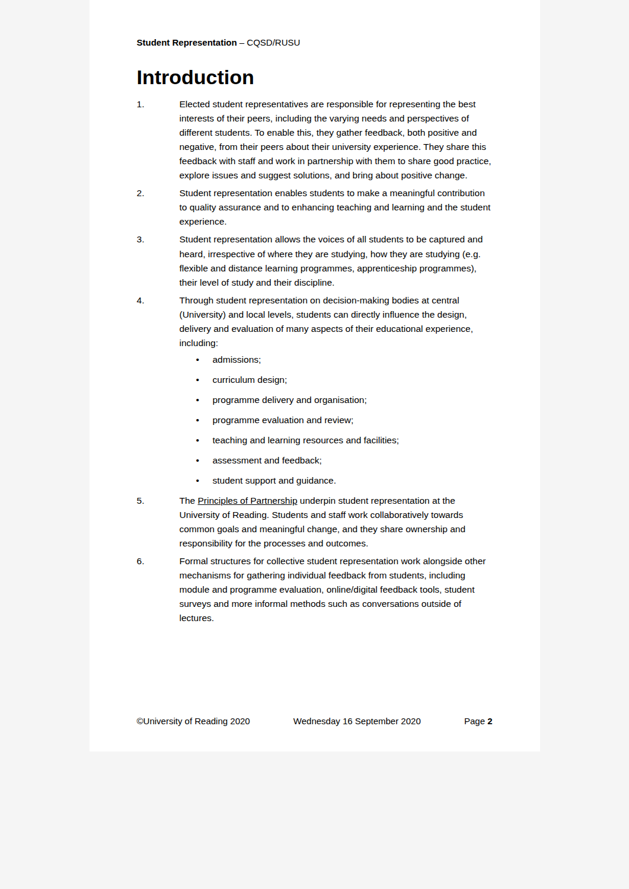Student Representation – CQSD/RUSU
Introduction
Elected student representatives are responsible for representing the best interests of their peers, including the varying needs and perspectives of different students. To enable this, they gather feedback, both positive and negative, from their peers about their university experience. They share this feedback with staff and work in partnership with them to share good practice, explore issues and suggest solutions, and bring about positive change.
Student representation enables students to make a meaningful contribution to quality assurance and to enhancing teaching and learning and the student experience.
Student representation allows the voices of all students to be captured and heard, irrespective of where they are studying, how they are studying (e.g. flexible and distance learning programmes, apprenticeship programmes), their level of study and their discipline.
Through student representation on decision-making bodies at central (University) and local levels, students can directly influence the design, delivery and evaluation of many aspects of their educational experience, including:
admissions;
curriculum design;
programme delivery and organisation;
programme evaluation and review;
teaching and learning resources and facilities;
assessment and feedback;
student support and guidance.
The Principles of Partnership underpin student representation at the University of Reading. Students and staff work collaboratively towards common goals and meaningful change, and they share ownership and responsibility for the processes and outcomes.
Formal structures for collective student representation work alongside other mechanisms for gathering individual feedback from students, including module and programme evaluation, online/digital feedback tools, student surveys and more informal methods such as conversations outside of lectures.
©University of Reading 2020 Wednesday 16 September 2020 Page 2